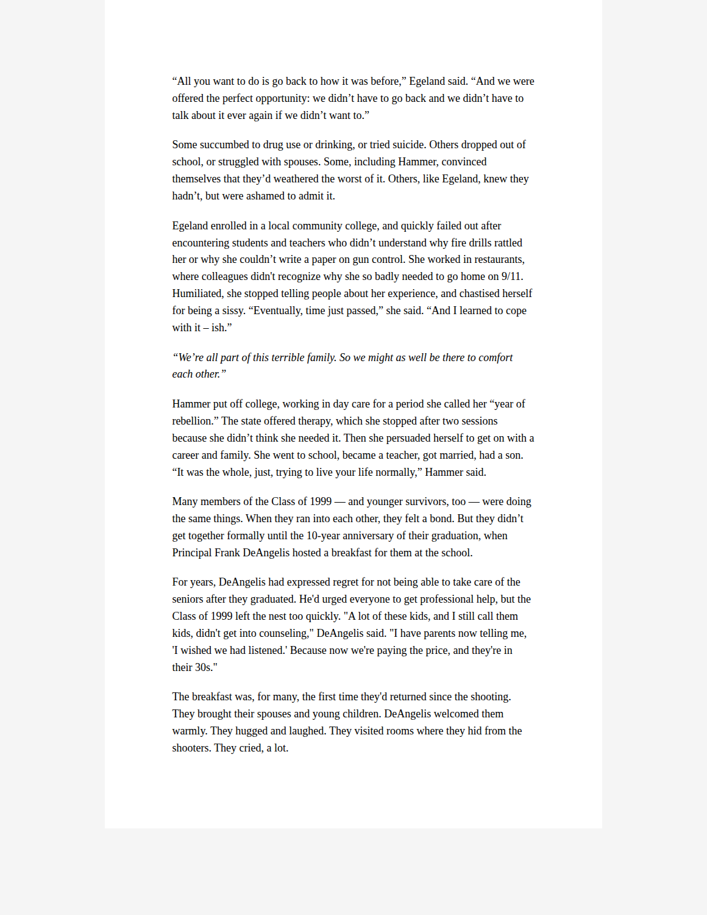“All you want to do is go back to how it was before,” Egeland said. “And we were offered the perfect opportunity: we didn’t have to go back and we didn’t have to talk about it ever again if we didn’t want to.”
Some succumbed to drug use or drinking, or tried suicide. Others dropped out of school, or struggled with spouses. Some, including Hammer, convinced themselves that they’d weathered the worst of it. Others, like Egeland, knew they hadn’t, but were ashamed to admit it.
Egeland enrolled in a local community college, and quickly failed out after encountering students and teachers who didn’t understand why fire drills rattled her or why she couldn’t write a paper on gun control. She worked in restaurants, where colleagues didn't recognize why she so badly needed to go home on 9/11. Humiliated, she stopped telling people about her experience, and chastised herself for being a sissy. “Eventually, time just passed,” she said. “And I learned to cope with it – ish.”
“We’re all part of this terrible family. So we might as well be there to comfort each other.”
Hammer put off college, working in day care for a period she called her “year of rebellion.” The state offered therapy, which she stopped after two sessions because she didn’t think she needed it. Then she persuaded herself to get on with a career and family. She went to school, became a teacher, got married, had a son. “It was the whole, just, trying to live your life normally,” Hammer said.
Many members of the Class of 1999 — and younger survivors, too — were doing the same things. When they ran into each other, they felt a bond. But they didn’t get together formally until the 10-year anniversary of their graduation, when Principal Frank DeAngelis hosted a breakfast for them at the school.
For years, DeAngelis had expressed regret for not being able to take care of the seniors after they graduated. He'd urged everyone to get professional help, but the Class of 1999 left the nest too quickly. "A lot of these kids, and I still call them kids, didn't get into counseling," DeAngelis said. "I have parents now telling me, 'I wished we had listened.' Because now we're paying the price, and they're in their 30s."
The breakfast was, for many, the first time they'd returned since the shooting. They brought their spouses and young children. DeAngelis welcomed them warmly. They hugged and laughed. They visited rooms where they hid from the shooters. They cried, a lot.